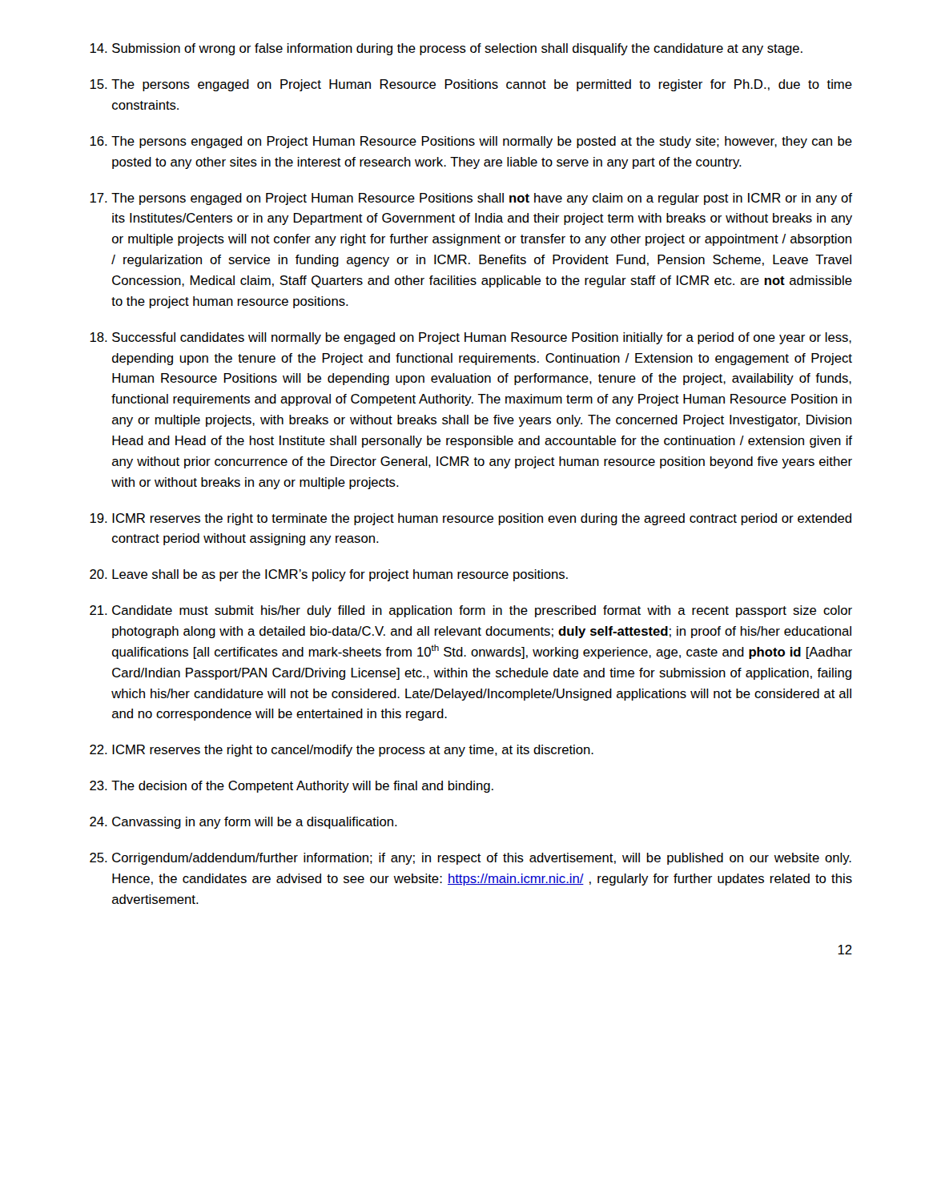Submission of wrong or false information during the process of selection shall disqualify the candidature at any stage.
The persons engaged on Project Human Resource Positions cannot be permitted to register for Ph.D., due to time constraints.
The persons engaged on Project Human Resource Positions will normally be posted at the study site; however, they can be posted to any other sites in the interest of research work. They are liable to serve in any part of the country.
The persons engaged on Project Human Resource Positions shall not have any claim on a regular post in ICMR or in any of its Institutes/Centers or in any Department of Government of India and their project term with breaks or without breaks in any or multiple projects will not confer any right for further assignment or transfer to any other project or appointment / absorption / regularization of service in funding agency or in ICMR. Benefits of Provident Fund, Pension Scheme, Leave Travel Concession, Medical claim, Staff Quarters and other facilities applicable to the regular staff of ICMR etc. are not admissible to the project human resource positions.
Successful candidates will normally be engaged on Project Human Resource Position initially for a period of one year or less, depending upon the tenure of the Project and functional requirements. Continuation / Extension to engagement of Project Human Resource Positions will be depending upon evaluation of performance, tenure of the project, availability of funds, functional requirements and approval of Competent Authority. The maximum term of any Project Human Resource Position in any or multiple projects, with breaks or without breaks shall be five years only. The concerned Project Investigator, Division Head and Head of the host Institute shall personally be responsible and accountable for the continuation / extension given if any without prior concurrence of the Director General, ICMR to any project human resource position beyond five years either with or without breaks in any or multiple projects.
ICMR reserves the right to terminate the project human resource position even during the agreed contract period or extended contract period without assigning any reason.
Leave shall be as per the ICMR’s policy for project human resource positions.
Candidate must submit his/her duly filled in application form in the prescribed format with a recent passport size color photograph along with a detailed bio-data/C.V. and all relevant documents; duly self-attested; in proof of his/her educational qualifications [all certificates and mark-sheets from 10th Std. onwards], working experience, age, caste and photo id [Aadhar Card/Indian Passport/PAN Card/Driving License] etc., within the schedule date and time for submission of application, failing which his/her candidature will not be considered. Late/Delayed/Incomplete/Unsigned applications will not be considered at all and no correspondence will be entertained in this regard.
ICMR reserves the right to cancel/modify the process at any time, at its discretion.
The decision of the Competent Authority will be final and binding.
Canvassing in any form will be a disqualification.
Corrigendum/addendum/further information; if any; in respect of this advertisement, will be published on our website only. Hence, the candidates are advised to see our website: https://main.icmr.nic.in/ , regularly for further updates related to this advertisement.
12